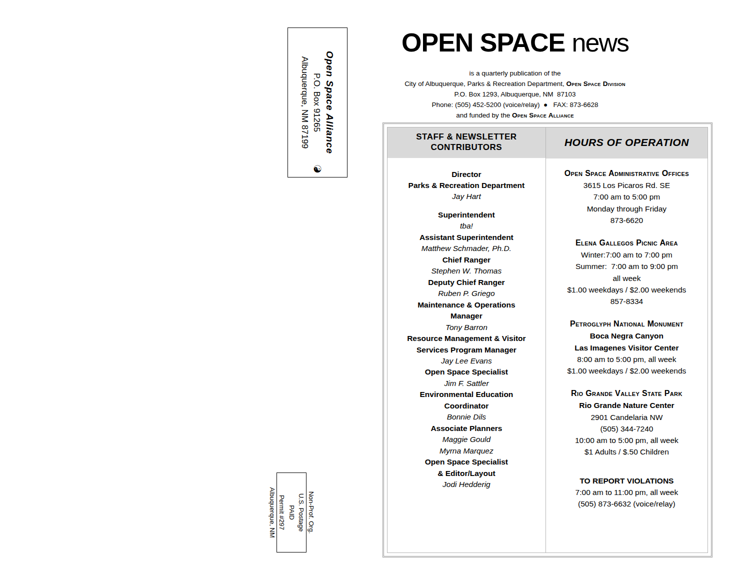Open Space Alliance
P.O. Box 91265
Albuquerque, NM 87199
☯
Non-Prof. Org.
U.S. Postage
PAID
Permit #297
Albuquerque, NM
OPEN SPACE news
is a quarterly publication of the
City of Albuquerque, Parks & Recreation Department, Open Space Division
P.O. Box 1293, Albuquerque, NM 87103
Phone: (505) 452-5200 (voice/relay) ● FAX: 873-6628
and funded by the Open Space Alliance
STAFF & NEWSLETTER
CONTRIBUTORS
Director
Parks & Recreation Department
Jay Hart
Superintendent
tba!
Assistant Superintendent
Matthew Schmader, Ph.D.
Chief Ranger
Stephen W. Thomas
Deputy Chief Ranger
Ruben P. Griego
Maintenance & Operations
Manager
Tony Barron
Resource Management & Visitor
Services Program Manager
Jay Lee Evans
Open Space Specialist
Jim F. Sattler
Environmental Education
Coordinator
Bonnie Dils
Associate Planners
Maggie Gould
Myrna Marquez
Open Space Specialist
& Editor/Layout
Jodi Hedderig
HOURS OF OPERATION
Open Space Administrative Offices
3615 Los Picaros Rd. SE
7:00 am to 5:00 pm
Monday through Friday
873-6620
Elena Gallegos Picnic Area
Winter:7:00 am to 7:00 pm
Summer: 7:00 am to 9:00 pm
all week
$1.00 weekdays / $2.00 weekends
857-8334
Petroglyph National Monument
Boca Negra Canyon
Las Imagenes Visitor Center
8:00 am to 5:00 pm, all week
$1.00 weekdays / $2.00 weekends
Rio Grande Valley State Park
Rio Grande Nature Center
2901 Candelaria NW
(505) 344-7240
10:00 am to 5:00 pm, all week
$1 Adults / $.50 Children
TO REPORT VIOLATIONS
7:00 am to 11:00 pm, all week
(505) 873-6632 (voice/relay)